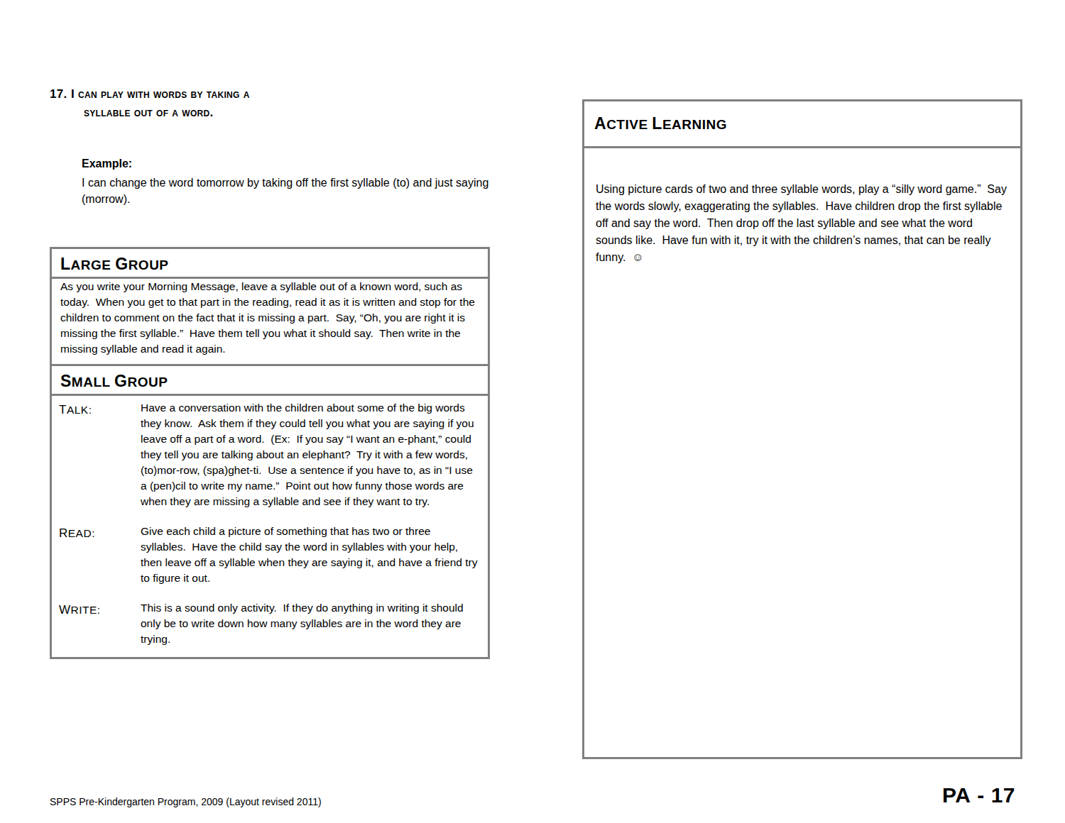17. I can play with words by taking a syllable out of a word.
Example:
I can change the word tomorrow by taking off the first syllable (to) and just saying (morrow).
LARGE GROUP
As you write your Morning Message, leave a syllable out of a known word, such as today. When you get to that part in the reading, read it as it is written and stop for the children to comment on the fact that it is missing a part. Say, “Oh, you are right it is missing the first syllable.” Have them tell you what it should say. Then write in the missing syllable and read it again.
SMALL GROUP
| T ALK: | Have a conversation with the children about some of the big words they know. Ask them if they could tell you what you are saying if you leave off a part of a word. (Ex: If you say “I want an e-phant,” could they tell you are talking about an elephant? Try it with a few words, (to)mor-row, (spa)ghet-ti. Use a sentence if you have to, as in “I use a (pen)cil to write my name.” Point out how funny those words are when they are missing a syllable and see if they want to try. |
| R EAD: | Give each child a picture of something that has two or three syllables. Have the child say the word in syllables with your help, then leave off a syllable when they are saying it, and have a friend try to figure it out. |
| W RITE: | This is a sound only activity. If they do anything in writing it should only be to write down how many syllables are in the word they are trying. |
ACTIVE LEARNING
Using picture cards of two and three syllable words, play a “silly word game.” Say the words slowly, exaggerating the syllables. Have children drop the first syllable off and say the word. Then drop off the last syllable and see what the word sounds like. Have fun with it, try it with the children’s names, that can be really funny. ☺
SPPS Pre-Kindergarten Program, 2009 (Layout revised 2011)
PA - 17